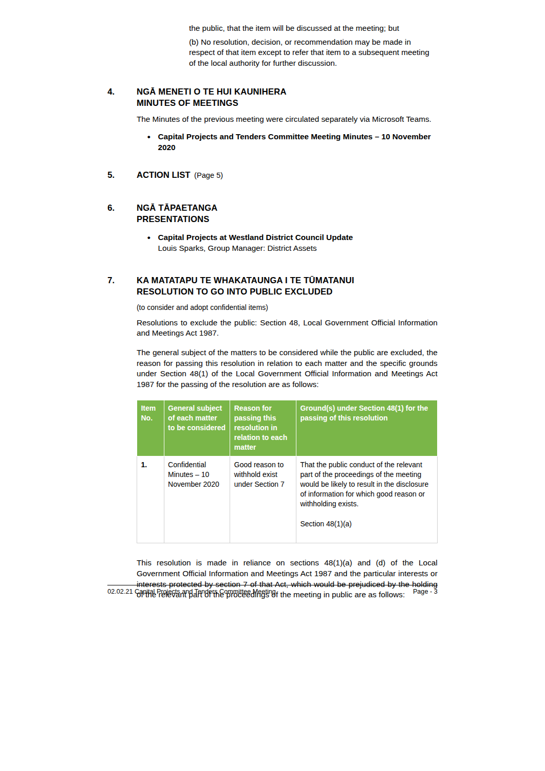the public, that the item will be discussed at the meeting; but
(b) No resolution, decision, or recommendation may be made in respect of that item except to refer that item to a subsequent meeting of the local authority for further discussion.
4.
NGĀ MENETI O TE HUI KAUNIHERA
MINUTES OF MEETINGS
The Minutes of the previous meeting were circulated separately via Microsoft Teams.
Capital Projects and Tenders Committee Meeting Minutes – 10 November 2020
5.
ACTION LIST(Page 5)
6.
NGĀ TĀPAETANGA
PRESENTATIONS
Capital Projects at Westland District Council Update Louis Sparks, Group Manager: District Assets
7.
KA MATATAPU TE WHAKATAUNGA I TE TŪMATANUI
RESOLUTION TO GO INTO PUBLIC EXCLUDED
(to consider and adopt confidential items)
Resolutions to exclude the public: Section 48, Local Government Official Information and Meetings Act 1987.
The general subject of the matters to be considered while the public are excluded, the reason for passing this resolution in relation to each matter and the specific grounds under Section 48(1) of the Local Government Official Information and Meetings Act 1987 for the passing of the resolution are as follows:
| Item No. | General subject of each matter to be considered | Reason for passing this resolution in relation to each matter | Ground(s) under Section 48(1) for the passing of this resolution |
| --- | --- | --- | --- |
| 1. | Confidential Minutes – 10 November 2020 | Good reason to withhold exist under Section 7 | That the public conduct of the relevant part of the proceedings of the meeting would be likely to result in the disclosure of information for which good reason or withholding exists. Section 48(1)(a) |
This resolution is made in reliance on sections 48(1)(a) and (d) of the Local Government Official Information and Meetings Act 1987 and the particular interests or interests protected by section 7 of that Act, which would be prejudiced by the holding of the relevant part of the proceedings of the meeting in public are as follows:
02.02.21 Capital Projects and Tenders Committee Meeting Page - 3